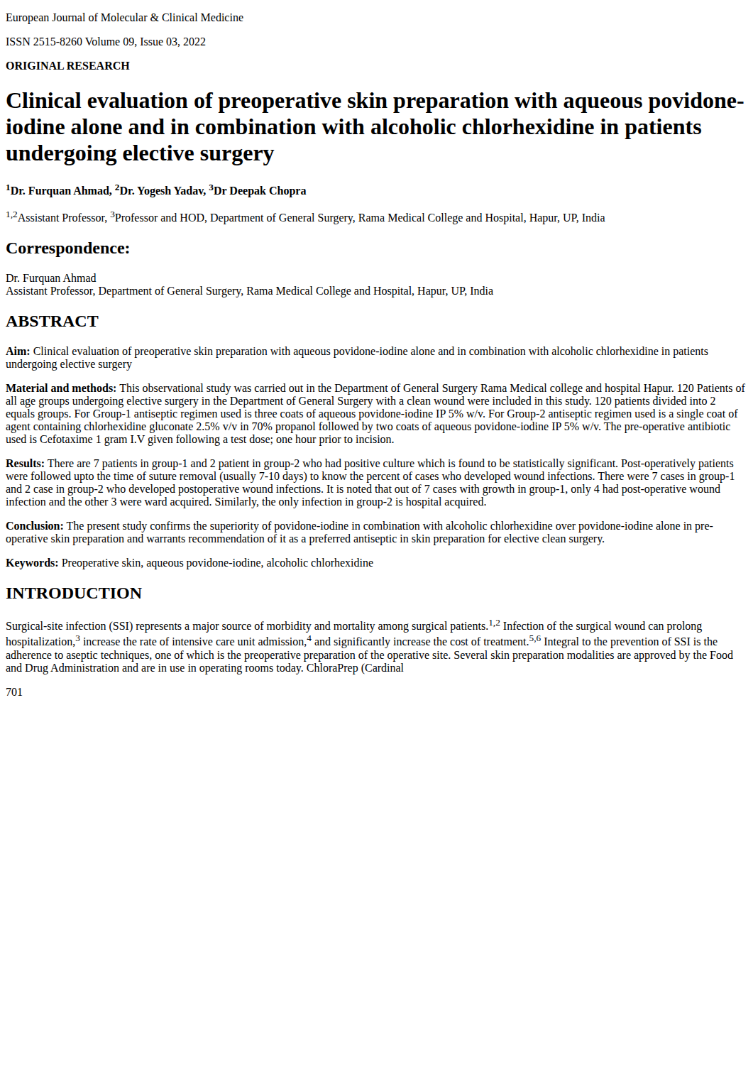European Journal of Molecular & Clinical Medicine
ISSN 2515-8260 Volume 09, Issue 03, 2022
ORIGINAL RESEARCH
Clinical evaluation of preoperative skin preparation with aqueous povidone-iodine alone and in combination with alcoholic chlorhexidine in patients undergoing elective surgery
1Dr. Furquan Ahmad, 2Dr. Yogesh Yadav, 3Dr Deepak Chopra
1,2Assistant Professor, 3Professor and HOD, Department of General Surgery, Rama Medical College and Hospital, Hapur, UP, India
Correspondence:
Dr. Furquan Ahmad
Assistant Professor, Department of General Surgery, Rama Medical College and Hospital, Hapur, UP, India
ABSTRACT
Aim: Clinical evaluation of preoperative skin preparation with aqueous povidone-iodine alone and in combination with alcoholic chlorhexidine in patients undergoing elective surgery
Material and methods: This observational study was carried out in the Department of General Surgery Rama Medical college and hospital Hapur. 120 Patients of all age groups undergoing elective surgery in the Department of General Surgery with a clean wound were included in this study. 120 patients divided into 2 equals groups. For Group-1 antiseptic regimen used is three coats of aqueous povidone-iodine IP 5% w/v. For Group-2 antiseptic regimen used is a single coat of agent containing chlorhexidine gluconate 2.5% v/v in 70% propanol followed by two coats of aqueous povidone-iodine IP 5% w/v. The pre-operative antibiotic used is Cefotaxime 1 gram I.V given following a test dose; one hour prior to incision.
Results: There are 7 patients in group-1 and 2 patient in group-2 who had positive culture which is found to be statistically significant. Post-operatively patients were followed upto the time of suture removal (usually 7-10 days) to know the percent of cases who developed wound infections. There were 7 cases in group-1 and 2 case in group-2 who developed postoperative wound infections. It is noted that out of 7 cases with growth in group-1, only 4 had post-operative wound infection and the other 3 were ward acquired. Similarly, the only infection in group-2 is hospital acquired.
Conclusion: The present study confirms the superiority of povidone-iodine in combination with alcoholic chlorhexidine over povidone-iodine alone in pre-operative skin preparation and warrants recommendation of it as a preferred antiseptic in skin preparation for elective clean surgery.
Keywords: Preoperative skin, aqueous povidone-iodine, alcoholic chlorhexidine
INTRODUCTION
Surgical-site infection (SSI) represents a major source of morbidity and mortality among surgical patients.1,2 Infection of the surgical wound can prolong hospitalization,3 increase the rate of intensive care unit admission,4 and significantly increase the cost of treatment.5,6 Integral to the prevention of SSI is the adherence to aseptic techniques, one of which is the preoperative preparation of the operative site. Several skin preparation modalities are approved by the Food and Drug Administration and are in use in operating rooms today. ChloraPrep (Cardinal
701